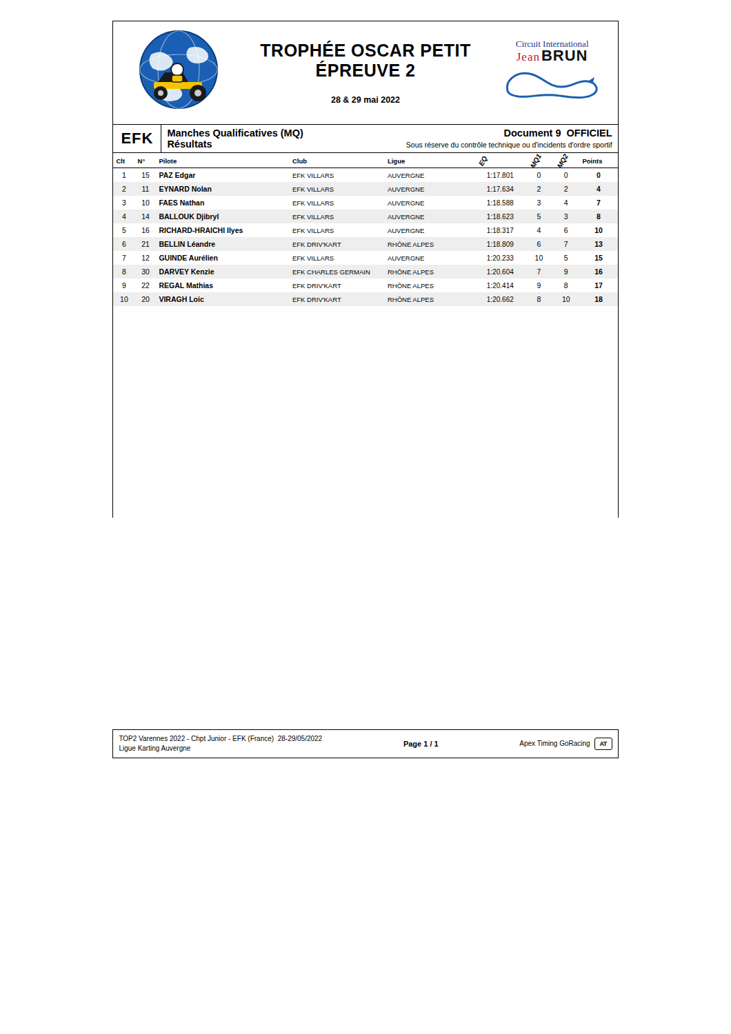KARTING VARENNES
TROPHÉE OSCAR PETIT
ÉPREUVE 2
28 & 29 mai 2022
Circuit International
Jean BRUN
EFK
Manches Qualificatives (MQ)
Document 9 OFFICIEL
Résultats
Sous réserve du contrôle technique ou d'incidents d'ordre sportif
| Clt | N° | Pilote | Club | Ligue | EQ | MQ1 | MQ2 | Points |
| --- | --- | --- | --- | --- | --- | --- | --- | --- |
| 1 | 15 | PAZ Edgar | EFK VILLARS | AUVERGNE | 1:17.801 | 0 | 0 | 0 |
| 2 | 11 | EYNARD Nolan | EFK VILLARS | AUVERGNE | 1:17.634 | 2 | 2 | 4 |
| 3 | 10 | FAES Nathan | EFK VILLARS | AUVERGNE | 1:18.588 | 3 | 4 | 7 |
| 4 | 14 | BALLOUK Djibryl | EFK VILLARS | AUVERGNE | 1:18.623 | 5 | 3 | 8 |
| 5 | 16 | RICHARD-HRAICHI Ilyes | EFK VILLARS | AUVERGNE | 1:18.317 | 4 | 6 | 10 |
| 6 | 21 | BELLIN Léandre | EFK DRIV'KART | RHÔNE ALPES | 1:18.809 | 6 | 7 | 13 |
| 7 | 12 | GUINDE Aurélien | EFK VILLARS | AUVERGNE | 1:20.233 | 10 | 5 | 15 |
| 8 | 30 | DARVEY Kenzie | EFK CHARLES GERMAIN | RHÔNE ALPES | 1:20.604 | 7 | 9 | 16 |
| 9 | 22 | REGAL Mathias | EFK DRIV'KART | RHÔNE ALPES | 1:20.414 | 9 | 8 | 17 |
| 10 | 20 | VIRAGH Loic | EFK DRIV'KART | RHÔNE ALPES | 1:20.662 | 8 | 10 | 18 |
TOP2 Varennes 2022 - Chpt Junior - EFK (France) 28-29/05/2022
Ligue Karting Auvergne
Page 1 / 1
Apex Timing GoRacing AT